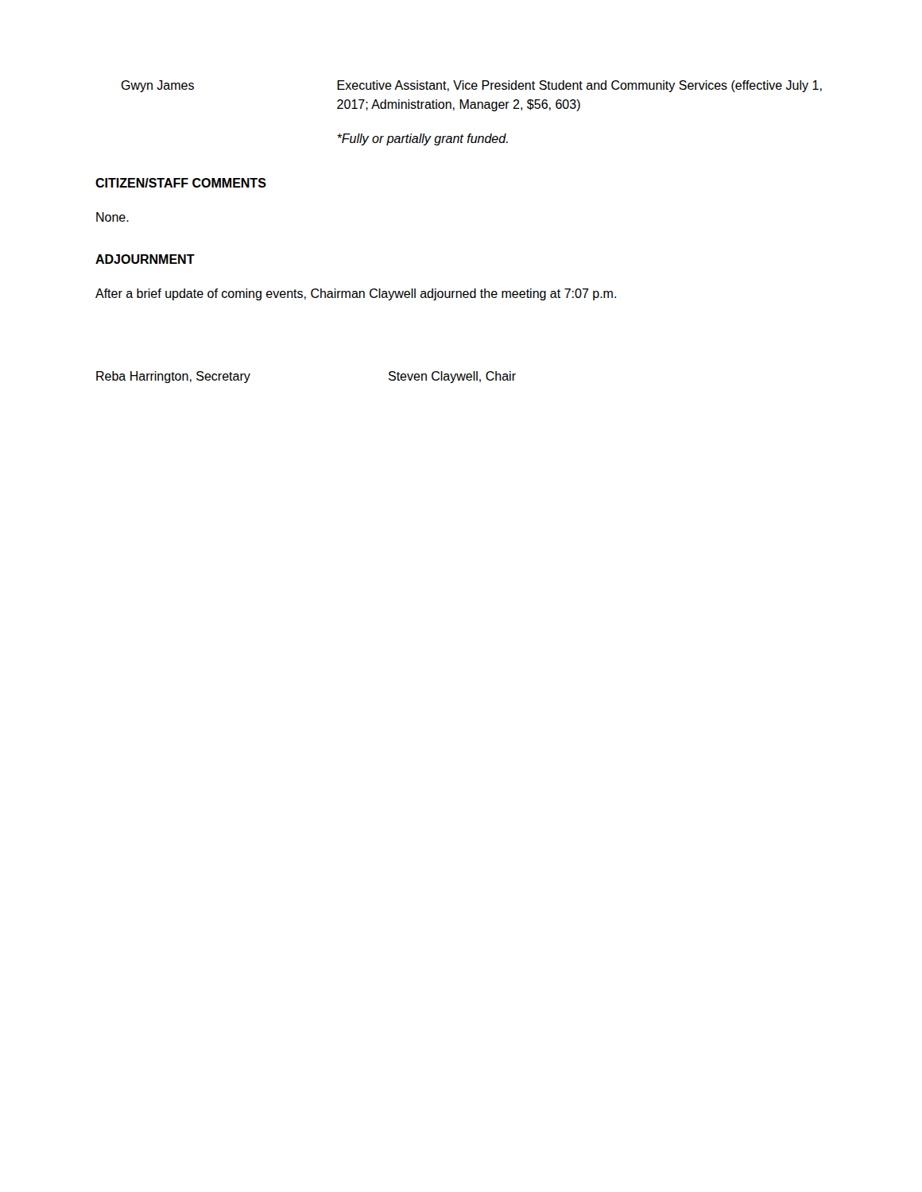Gwyn James
Executive Assistant, Vice President Student and Community Services (effective July 1, 2017; Administration, Manager 2, $56, 603)
*Fully or partially grant funded.
Citizen/Staff Comments
None.
Adjournment
After a brief update of coming events, Chairman Claywell adjourned the meeting at 7:07 p.m.
Reba Harrington, Secretary
Steven Claywell, Chair